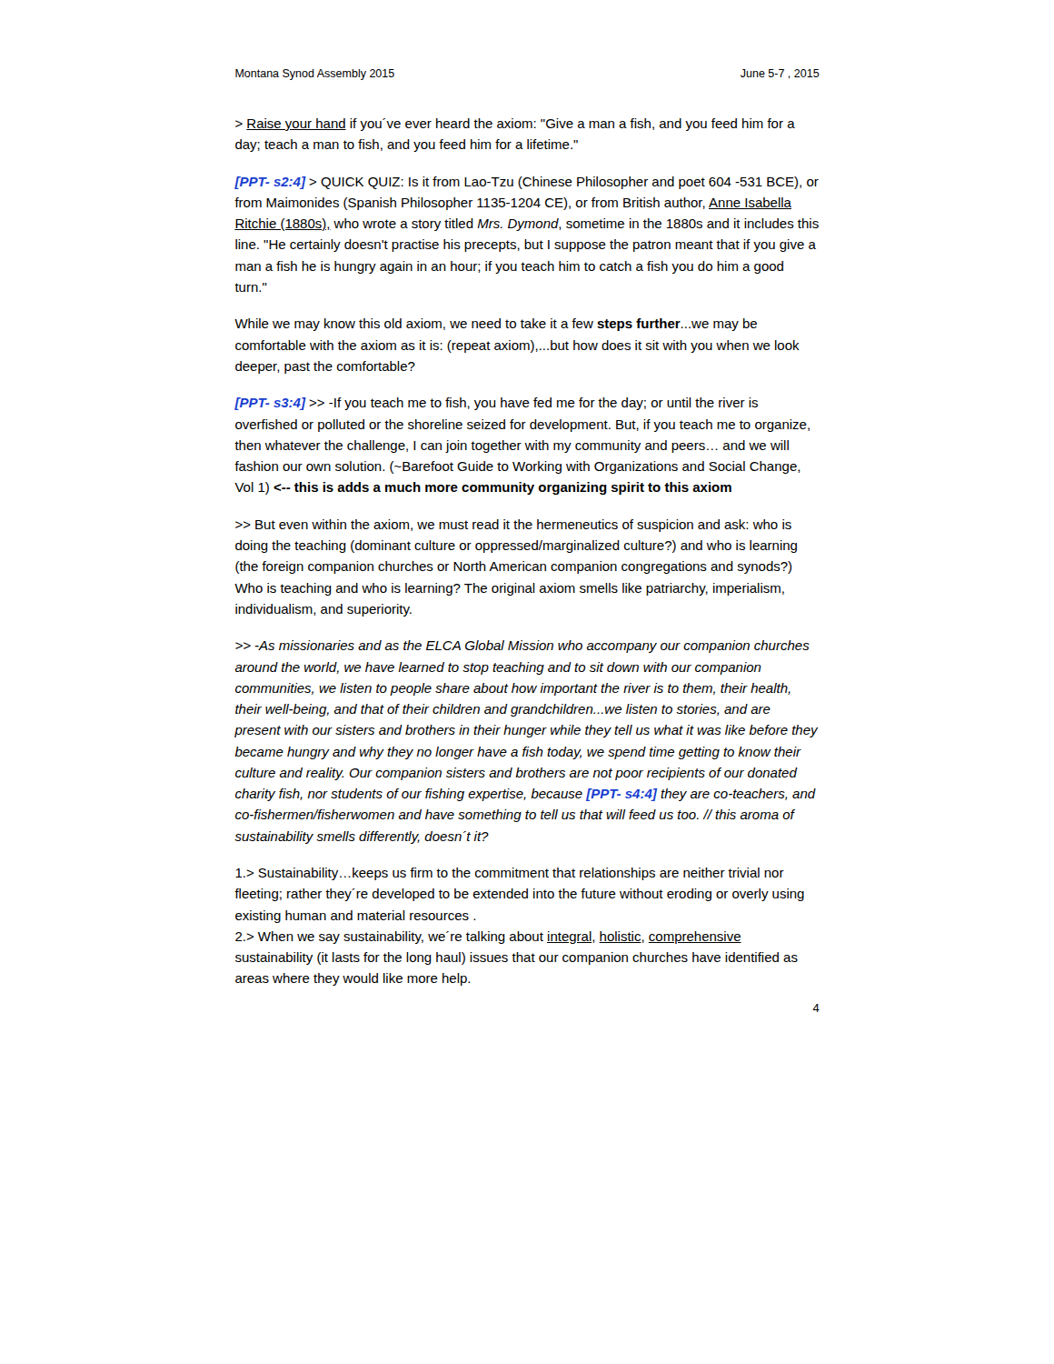Montana Synod Assembly 2015 June 5-7 , 2015
> Raise your hand if you´ve ever heard the axiom: "Give a man a fish, and you feed him for a day; teach a man to fish, and you feed him for a lifetime."
[PPT- s2:4] > QUICK QUIZ: Is it from Lao-Tzu (Chinese Philosopher and poet 604 -531 BCE), or from Maimonides (Spanish Philosopher 1135-1204 CE), or from British author, Anne Isabella Ritchie (1880s), who wrote a story titled Mrs. Dymond, sometime in the 1880s and it includes this line. "He certainly doesn't practise his precepts, but I suppose the patron meant that if you give a man a fish he is hungry again in an hour; if you teach him to catch a fish you do him a good turn."
While we may know this old axiom, we need to take it a few steps further...we may be comfortable with the axiom as it is: (repeat axiom),...but how does it sit with you when we look deeper, past the comfortable?
[PPT- s3:4] >> -If you teach me to fish, you have fed me for the day; or until the river is overfished or polluted or the shoreline seized for development. But, if you teach me to organize, then whatever the challenge, I can join together with my community and peers… and we will fashion our own solution. (~Barefoot Guide to Working with Organizations and Social Change, Vol 1) <-- this is adds a much more community organizing spirit to this axiom
>> But even within the axiom, we must read it the hermeneutics of suspicion and ask: who is doing the teaching (dominant culture or oppressed/marginalized culture?) and who is learning (the foreign companion churches or North American companion congregations and synods?) Who is teaching and who is learning? The original axiom smells like patriarchy, imperialism, individualism, and superiority.
>> -As missionaries and as the ELCA Global Mission who accompany our companion churches around the world, we have learned to stop teaching and to sit down with our companion communities, we listen to people share about how important the river is to them, their health, their well-being, and that of their children and grandchildren...we listen to stories, and are present with our sisters and brothers in their hunger while they tell us what it was like before they became hungry and why they no longer have a fish today, we spend time getting to know their culture and reality. Our companion sisters and brothers are not poor recipients of our donated charity fish, nor students of our fishing expertise, because [PPT- s4:4] they are co-teachers, and co-fishermen/fisherwomen and have something to tell us that will feed us too. // this aroma of sustainability smells differently, doesn´t it?
1.> Sustainability…keeps us firm to the commitment that relationships are neither trivial nor fleeting; rather they´re developed to be extended into the future without eroding or overly using existing human and material resources .
2.> When we say sustainability, we´re talking about integral, holistic, comprehensive sustainability (it lasts for the long haul) issues that our companion churches have identified as areas where they would like more help.
4